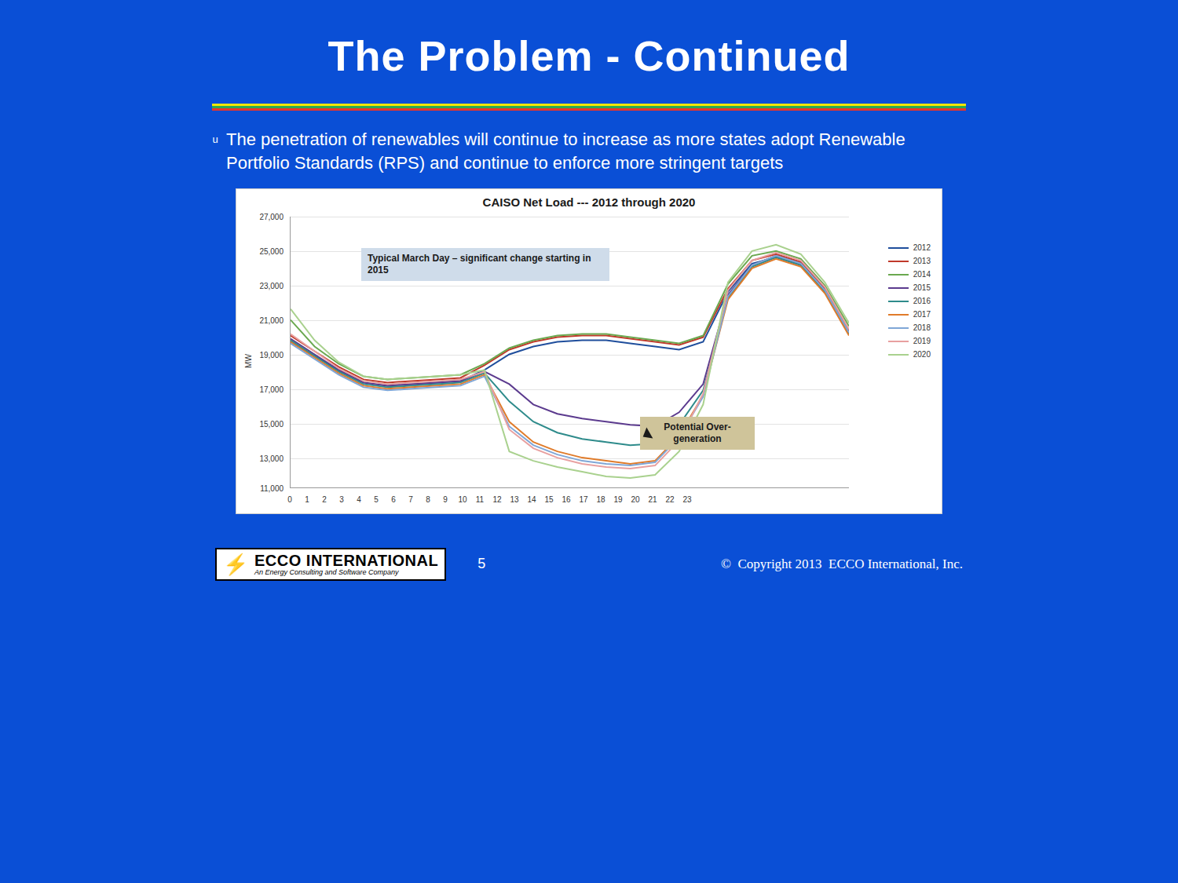The Problem - Continued
u
The penetration of renewables will continue to increase as more states adopt Renewable Portfolio Standards (RPS) and continue to enforce more stringent targets
CAISO Net Load --- 2012 through 2020
MW
27,000
25,000
23,000
21,000
19,000
17,000
15,000
13,000
11,000
Typical March Day – significant change starting in 2015
Potential Over-generation
0
1
2
3
4
5
6
7
8
9
10
11
12
13
14
15
16
17
18
19
20
21
22
23
2012
2013
2014
2015
2016
2017
2018
2019
2020
⚡
ECCO INTERNATIONAL
An Energy Consulting and Software Company
5
© Copyright 2013 ECCO International, Inc.